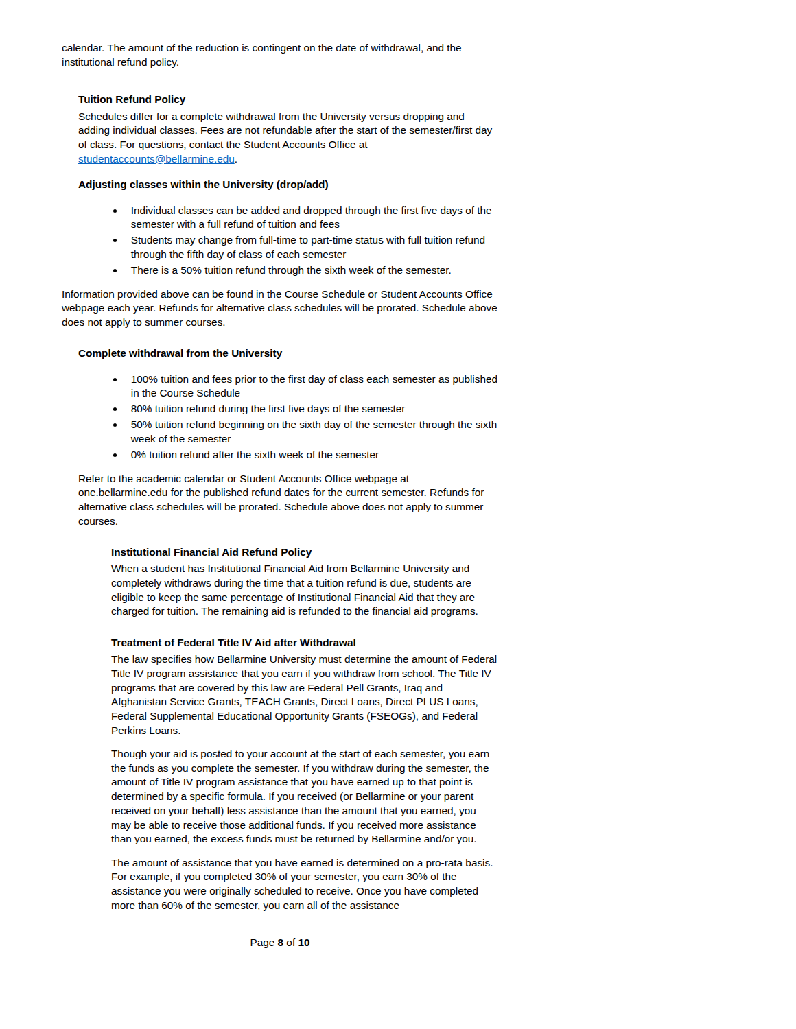calendar. The amount of the reduction is contingent on the date of withdrawal, and the institutional refund policy.
Tuition Refund Policy
Schedules differ for a complete withdrawal from the University versus dropping and adding individual classes. Fees are not refundable after the start of the semester/first day of class. For questions, contact the Student Accounts Office at studentaccounts@bellarmine.edu.
Adjusting classes within the University (drop/add)
Individual classes can be added and dropped through the first five days of the semester with a full refund of tuition and fees
Students may change from full-time to part-time status with full tuition refund through the fifth day of class of each semester
There is a 50% tuition refund through the sixth week of the semester.
Information provided above can be found in the Course Schedule or Student Accounts Office webpage each year. Refunds for alternative class schedules will be prorated. Schedule above does not apply to summer courses.
Complete withdrawal from the University
100% tuition and fees prior to the first day of class each semester as published in the Course Schedule
80% tuition refund during the first five days of the semester
50% tuition refund beginning on the sixth day of the semester through the sixth week of the semester
0% tuition refund after the sixth week of the semester
Refer to the academic calendar or Student Accounts Office webpage at one.bellarmine.edu for the published refund dates for the current semester. Refunds for alternative class schedules will be prorated. Schedule above does not apply to summer courses.
Institutional Financial Aid Refund Policy
When a student has Institutional Financial Aid from Bellarmine University and completely withdraws during the time that a tuition refund is due, students are eligible to keep the same percentage of Institutional Financial Aid that they are charged for tuition. The remaining aid is refunded to the financial aid programs.
Treatment of Federal Title IV Aid after Withdrawal
The law specifies how Bellarmine University must determine the amount of Federal Title IV program assistance that you earn if you withdraw from school. The Title IV programs that are covered by this law are Federal Pell Grants, Iraq and Afghanistan Service Grants, TEACH Grants, Direct Loans, Direct PLUS Loans, Federal Supplemental Educational Opportunity Grants (FSEOGs), and Federal Perkins Loans.
Though your aid is posted to your account at the start of each semester, you earn the funds as you complete the semester. If you withdraw during the semester, the amount of Title IV program assistance that you have earned up to that point is determined by a specific formula. If you received (or Bellarmine or your parent received on your behalf) less assistance than the amount that you earned, you may be able to receive those additional funds. If you received more assistance than you earned, the excess funds must be returned by Bellarmine and/or you.
The amount of assistance that you have earned is determined on a pro-rata basis. For example, if you completed 30% of your semester, you earn 30% of the assistance you were originally scheduled to receive. Once you have completed more than 60% of the semester, you earn all of the assistance
Page 8 of 10